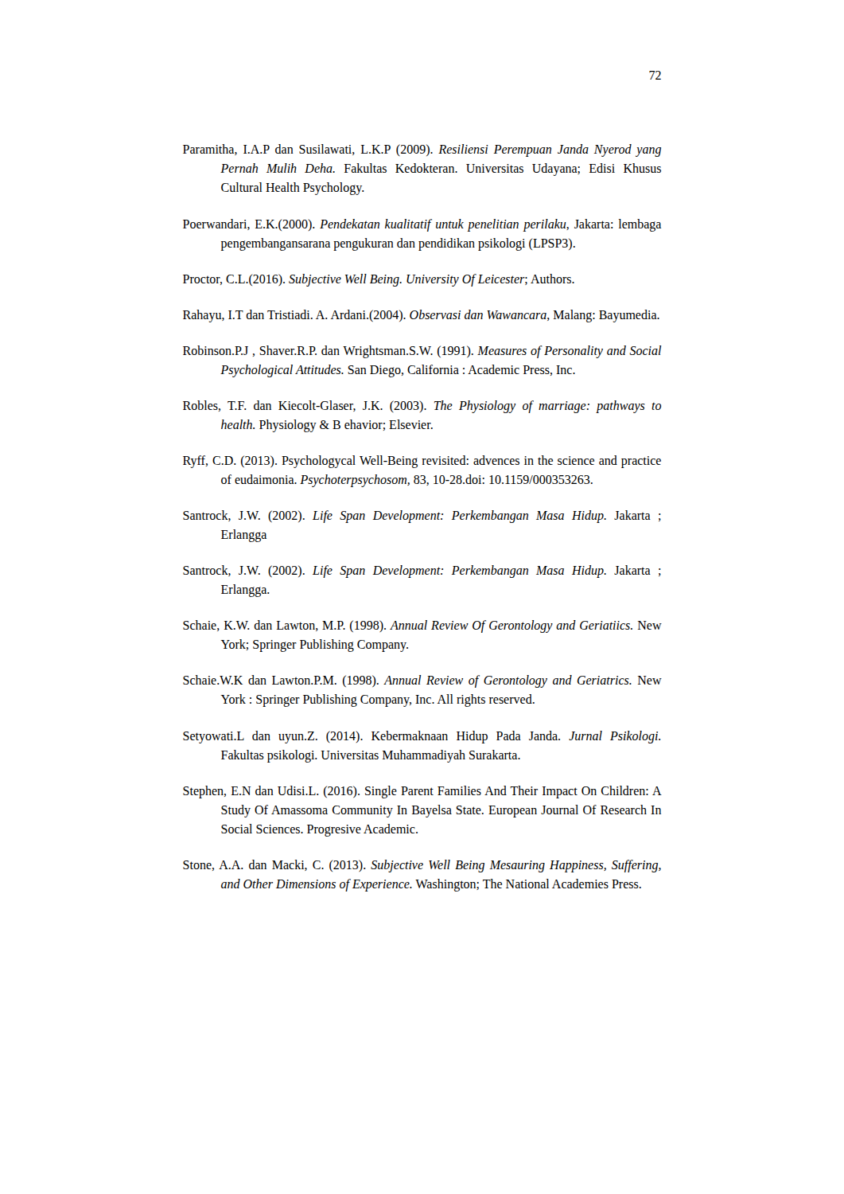72
Paramitha, I.A.P dan Susilawati, L.K.P (2009). Resiliensi Perempuan Janda Nyerod yang Pernah Mulih Deha. Fakultas Kedokteran. Universitas Udayana; Edisi Khusus Cultural Health Psychology.
Poerwandari, E.K.(2000). Pendekatan kualitatif untuk penelitian perilaku, Jakarta: lembaga pengembangansarana pengukuran dan pendidikan psikologi (LPSP3).
Proctor, C.L.(2016). Subjective Well Being. University Of Leicester; Authors.
Rahayu, I.T dan Tristiadi. A. Ardani.(2004). Observasi dan Wawancara, Malang: Bayumedia.
Robinson.P.J , Shaver.R.P. dan Wrightsman.S.W. (1991). Measures of Personality and Social Psychological Attitudes. San Diego, California : Academic Press, Inc.
Robles, T.F. dan Kiecolt-Glaser, J.K. (2003). The Physiology of marriage: pathways to health. Physiology & B ehavior; Elsevier.
Ryff, C.D. (2013). Psychologycal Well-Being revisited: advences in the science and practice of eudaimonia. Psychoterpsychosom, 83, 10-28.doi: 10.1159/000353263.
Santrock, J.W. (2002). Life Span Development: Perkembangan Masa Hidup. Jakarta ; Erlangga
Santrock, J.W. (2002). Life Span Development: Perkembangan Masa Hidup. Jakarta ; Erlangga.
Schaie, K.W. dan Lawton, M.P. (1998). Annual Review Of Gerontology and Geriatiics. New York; Springer Publishing Company.
Schaie.W.K dan Lawton.P.M. (1998). Annual Review of Gerontology and Geriatrics. New York : Springer Publishing Company, Inc. All rights reserved.
Setyowati.L dan uyun.Z. (2014). Kebermaknaan Hidup Pada Janda. Jurnal Psikologi. Fakultas psikologi. Universitas Muhammadiyah Surakarta.
Stephen, E.N dan Udisi.L. (2016). Single Parent Families And Their Impact On Children: A Study Of Amassoma Community In Bayelsa State. European Journal Of Research In Social Sciences. Progresive Academic.
Stone, A.A. dan Macki, C. (2013). Subjective Well Being Mesauring Happiness, Suffering, and Other Dimensions of Experience. Washington; The National Academies Press.